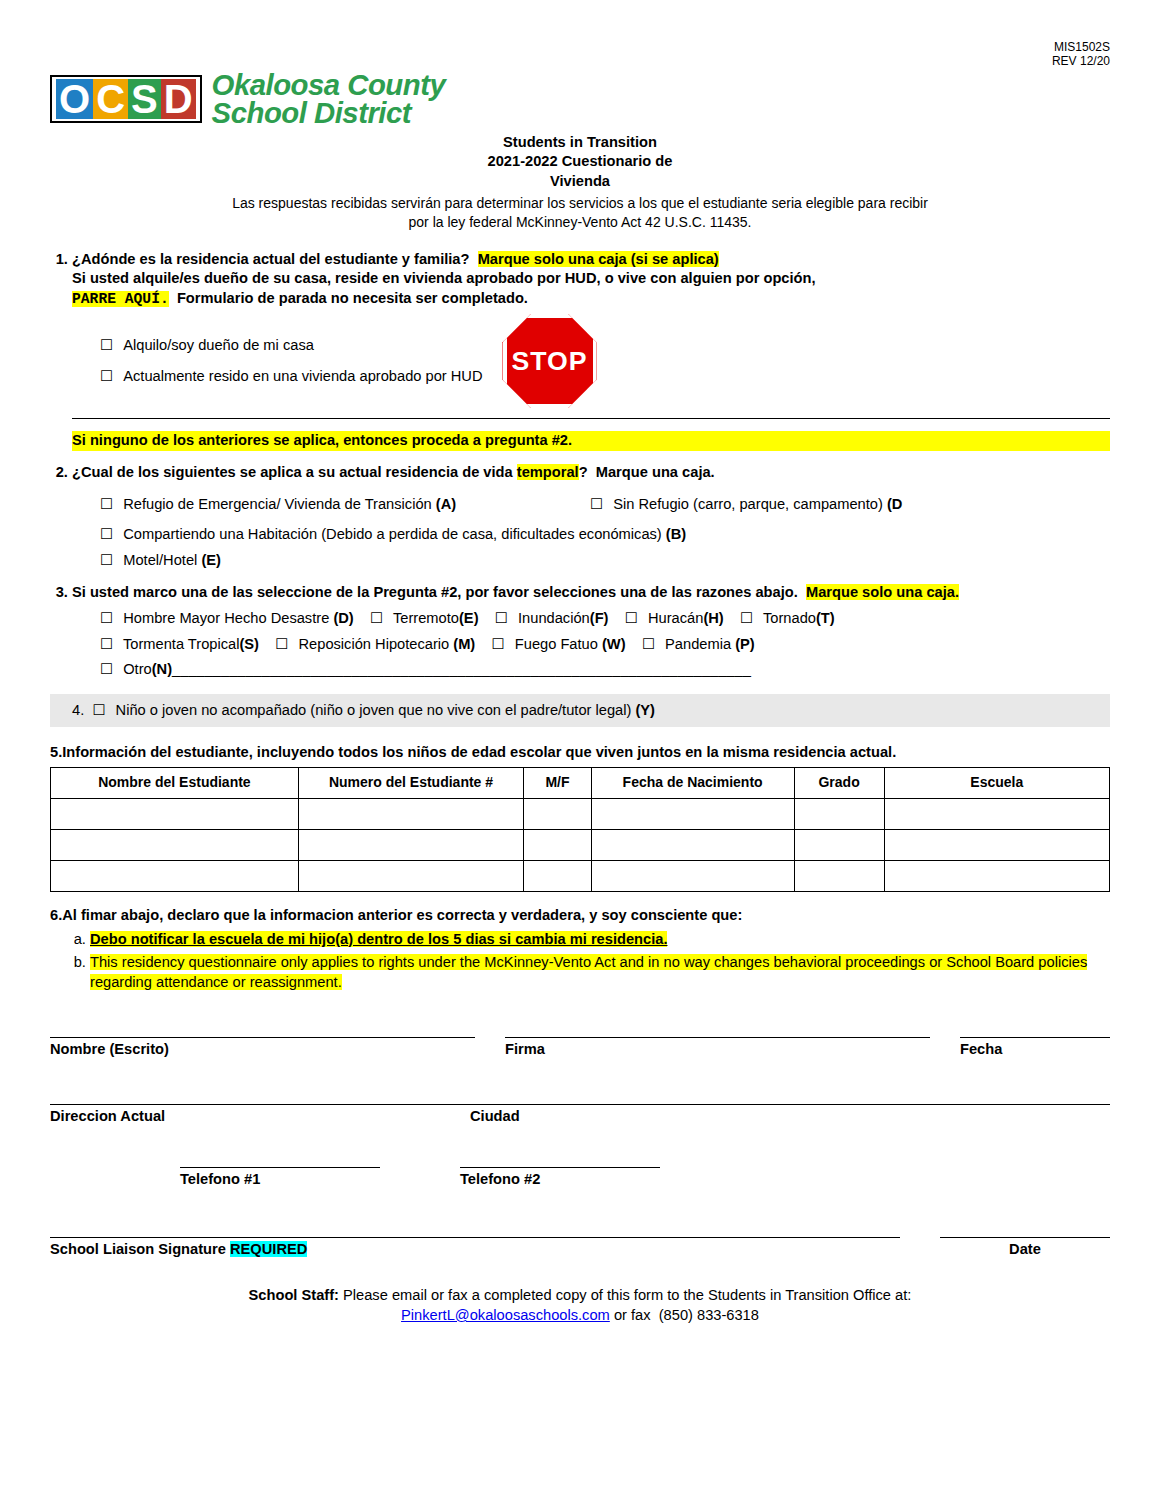MIS1502S
REV 12/20
OCSD
Okaloosa CountySchool District
Students in Transition
2021-2022 Cuestionario de
Vivienda
Las respuestas recibidas servirán para determinar los servicios a los que el estudiante seria elegible para recibir por la ley federal McKinney-Vento Act 42 U.S.C. 11435.
¿Adónde es la residencia actual del estudiante y familia? Marque solo una caja (si se aplica)
Si usted alquile/es dueño de su casa, reside en vivienda aprobado por HUD, o vive con alguien por opción,
PARRE AQUÍ. Formulario de parada no necesita ser completado.
☐ Alquilo/soy dueño de mi casa
☐ Actualmente resido en una vivienda aprobado por HUD
STOP
Si ninguno de los anteriores se aplica, entonces proceda a pregunta #2.
¿Cual de los siguientes se aplica a su actual residencia de vida temporal? Marque una caja.
☐ Refugio de Emergencia/ Vivienda de Transición (A)
☐ Sin Refugio (carro, parque, campamento) (D
☐ Compartiendo una Habitación (Debido a perdida de casa, dificultades económicas) (B)
☐ Motel/Hotel (E)
Si usted marco una de las seleccione de la Pregunta #2, por favor selecciones una de las razones abajo. Marque solo una caja.
☐ Hombre Mayor Hecho Desastre (D) ☐ Terremoto(E) ☐ Inundación(F) ☐ Huracán(H) ☐ Tornado(T)
☐ Tormenta Tropical(S) ☐ Reposición Hipotecario (M) ☐ Fuego Fatuo (W) ☐ Pandemia (P)
☐ Otro(N)_______________________________________________________________________
4. ☐ Niño o joven no acompañado (niño o joven que no vive con el padre/tutor legal) (Y)
5.Información del estudiante, incluyendo todos los niños de edad escolar que viven juntos en la misma residencia actual.
| Nombre del Estudiante | Numero del Estudiante # | M/F | Fecha de Nacimiento | Grado | Escuela |
| --- | --- | --- | --- | --- | --- |
6.Al fimar abajo, declaro que la informacion anterior es correcta y verdadera, y soy consciente que:
Debo notificar la escuela de mi hijo(a) dentro de los 5 dias si cambia mi residencia.
This residency questionnaire only applies to rights under the McKinney-Vento Act and in no way changes behavioral proceedings or School Board policies regarding attendance or reassignment.
Nombre (Escrito)
Firma
Fecha
Direccion Actual
Ciudad
Telefono #1
Telefono #2
School Liaison Signature REQUIRED
Date
School Staff: Please email or fax a completed copy of this form to the Students in Transition Office at:
PinkertL@okaloosaschools.com or fax (850) 833-6318